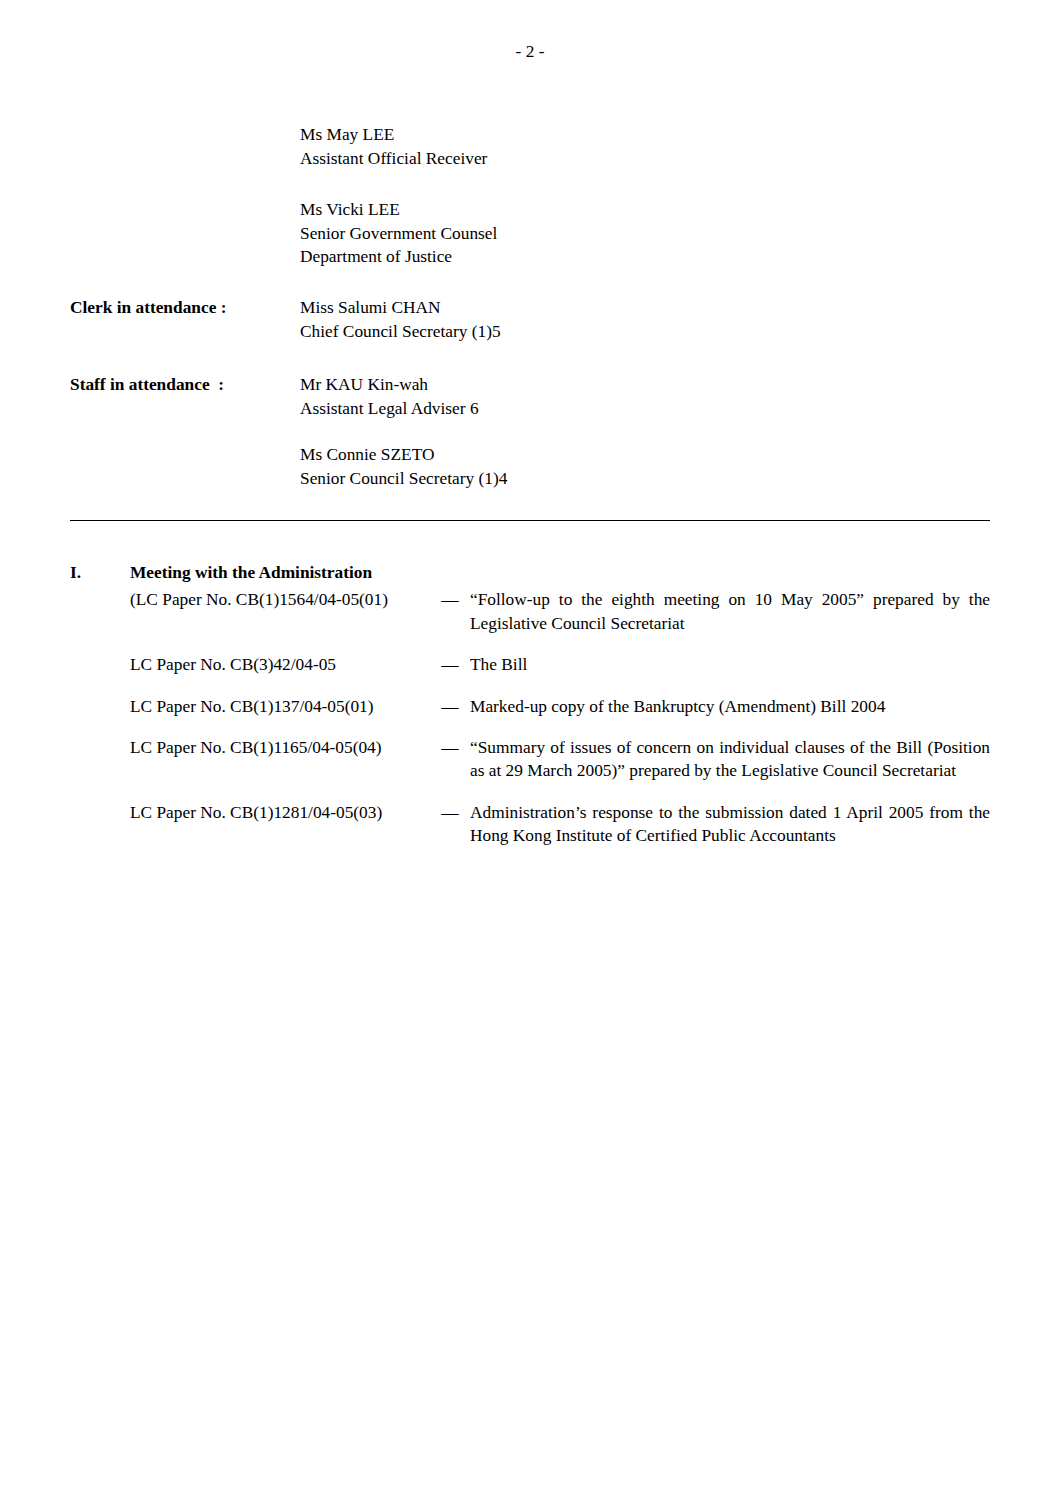- 2 -
Ms May LEE
Assistant Official Receiver
Ms Vicki LEE
Senior Government Counsel
Department of Justice
Clerk in attendance :
Miss Salumi CHAN
Chief Council Secretary (1)5
Staff in attendance :
Mr KAU Kin-wah
Assistant Legal Adviser 6
Ms Connie SZETO
Senior Council Secretary (1)4
I.
Meeting with the Administration
| (LC Paper No. CB(1)1564/04-05(01) | — | “Follow-up to the eighth meeting on 10 May 2005” prepared by the Legislative Council Secretariat |
| LC Paper No. CB(3)42/04-05 | — | The Bill |
| LC Paper No. CB(1)137/04-05(01) | — | Marked-up copy of the Bankruptcy (Amendment) Bill 2004 |
| LC Paper No. CB(1)1165/04-05(04) | — | “Summary of issues of concern on individual clauses of the Bill (Position as at 29 March 2005)” prepared by the Legislative Council Secretariat |
| LC Paper No. CB(1)1281/04-05(03) | — | Administration’s response to the submission dated 1 April 2005 from the Hong Kong Institute of Certified Public Accountants |